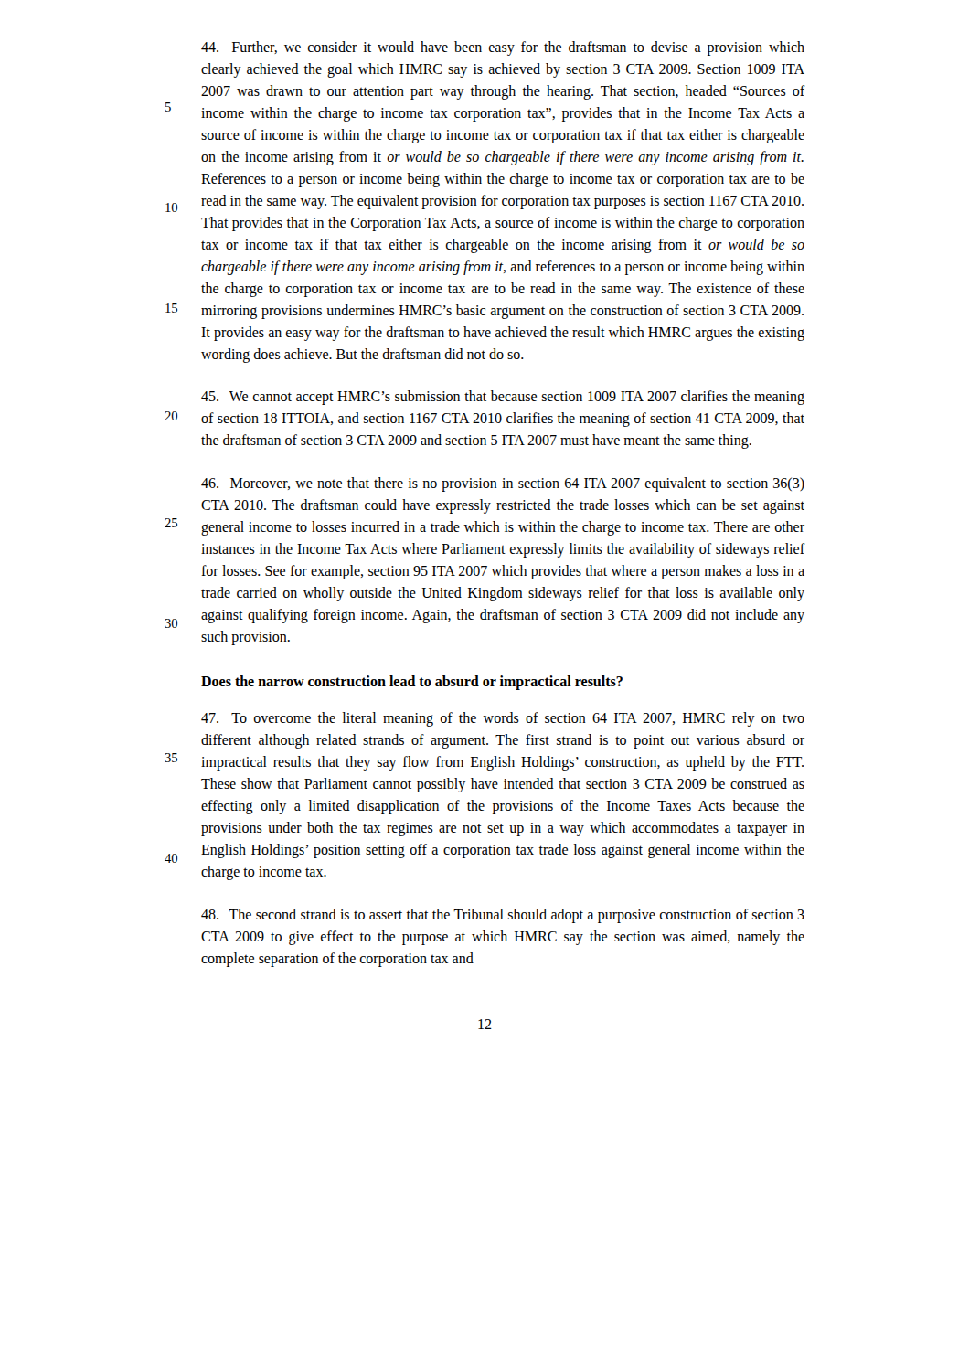44. Further, we consider it would have been easy for the draftsman to devise a provision which clearly achieved the goal which HMRC say is achieved by section 3 CTA 2009. Section 1009 ITA 2007 was drawn to our attention part way through the hearing. That section, headed “Sources of income within the charge to income tax corporation tax”, provides that in the Income Tax Acts a source of income is within the charge to income tax or corporation tax if that tax either is chargeable on the income arising from it or would be so chargeable if there were any income arising from it. References to a person or income being within the charge to income tax or corporation tax are to be read in the same way. The equivalent provision for corporation tax purposes is section 1167 CTA 2010. That provides that in the Corporation Tax Acts, a source of income is within the charge to corporation tax or income tax if that tax either is chargeable on the income arising from it or would be so chargeable if there were any income arising from it, and references to a person or income being within the charge to corporation tax or income tax are to be read in the same way. The existence of these mirroring provisions undermines HMRC’s basic argument on the construction of section 3 CTA 2009. It provides an easy way for the draftsman to have achieved the result which HMRC argues the existing wording does achieve. But the draftsman did not do so.
5 10 15
45. We cannot accept HMRC’s submission that because section 1009 ITA 2007 clarifies the meaning of section 18 ITTOIA, and section 1167 CTA 2010 clarifies the meaning of section 41 CTA 2009, that the draftsman of section 3 CTA 2009 and section 5 ITA 2007 must have meant the same thing.
20
46. Moreover, we note that there is no provision in section 64 ITA 2007 equivalent to section 36(3) CTA 2010. The draftsman could have expressly restricted the trade losses which can be set against general income to losses incurred in a trade which is within the charge to income tax. There are other instances in the Income Tax Acts where Parliament expressly limits the availability of sideways relief for losses. See for example, section 95 ITA 2007 which provides that where a person makes a loss in a trade carried on wholly outside the United Kingdom sideways relief for that loss is available only against qualifying foreign income. Again, the draftsman of section 3 CTA 2009 did not include any such provision.
25 30
Does the narrow construction lead to absurd or impractical results?
47. To overcome the literal meaning of the words of section 64 ITA 2007, HMRC rely on two different although related strands of argument. The first strand is to point out various absurd or impractical results that they say flow from English Holdings’ construction, as upheld by the FTT. These show that Parliament cannot possibly have intended that section 3 CTA 2009 be construed as effecting only a limited disapplication of the provisions of the Income Taxes Acts because the provisions under both the tax regimes are not set up in a way which accommodates a taxpayer in English Holdings’ position setting off a corporation tax trade loss against general income within the charge to income tax.
35 40
48. The second strand is to assert that the Tribunal should adopt a purposive construction of section 3 CTA 2009 to give effect to the purpose at which HMRC say the section was aimed, namely the complete separation of the corporation tax and
12